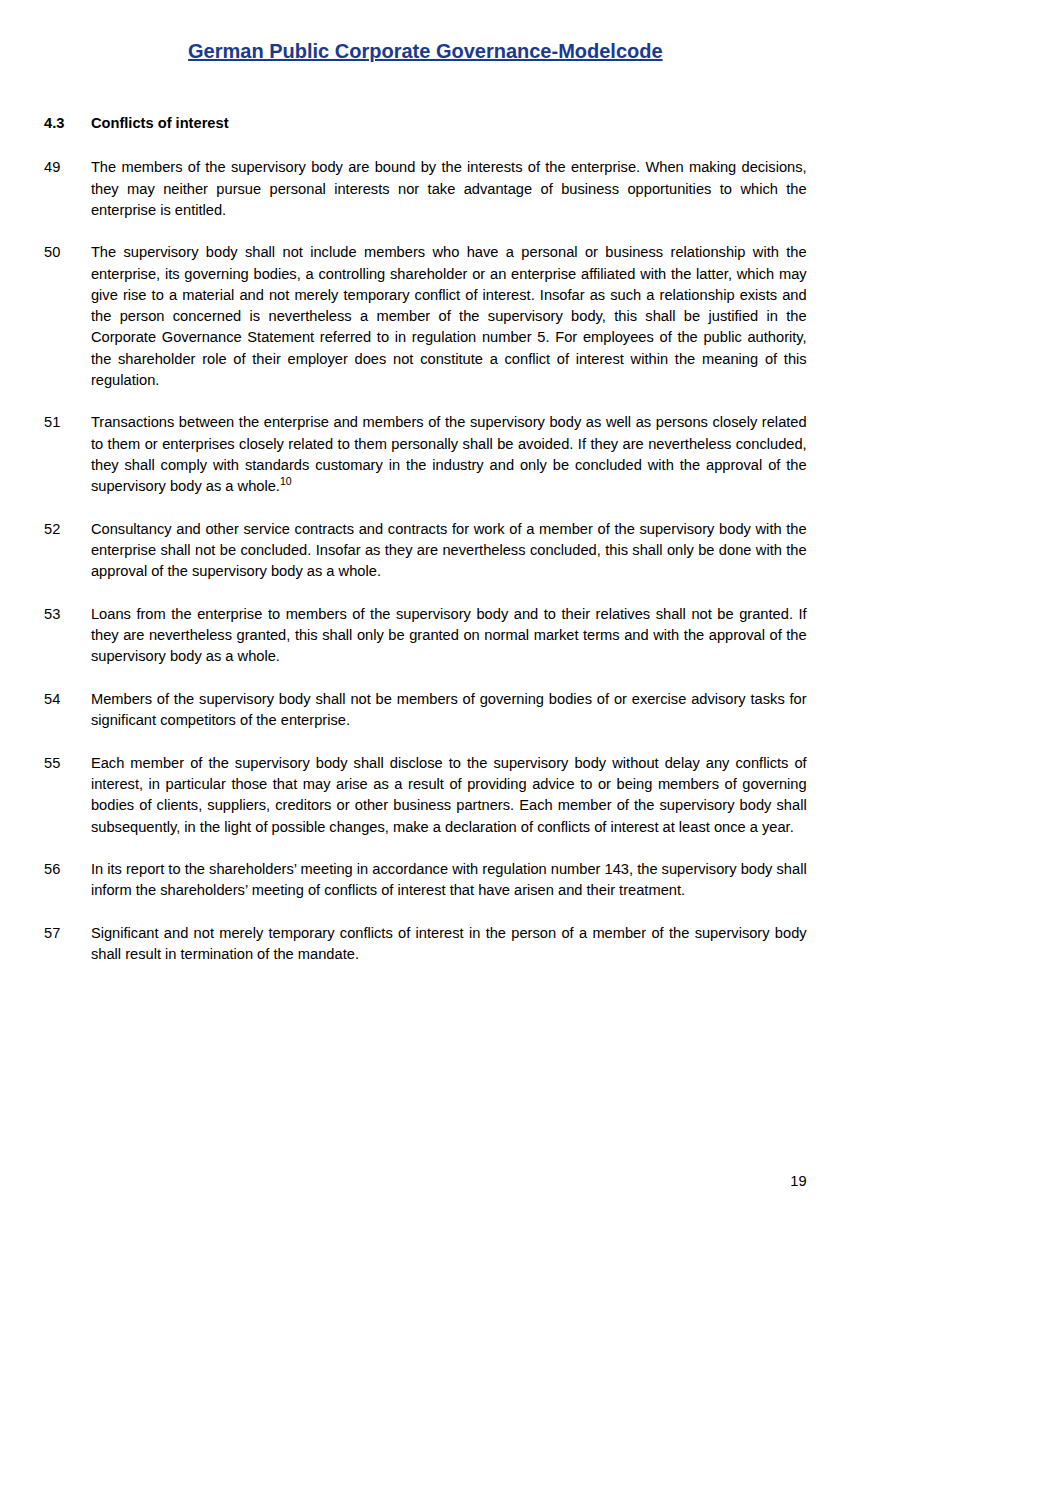German Public Corporate Governance-Modelcode
4.3 Conflicts of interest
49 The members of the supervisory body are bound by the interests of the enterprise. When making decisions, they may neither pursue personal interests nor take advantage of business opportunities to which the enterprise is entitled.
50 The supervisory body shall not include members who have a personal or business relationship with the enterprise, its governing bodies, a controlling shareholder or an enterprise affiliated with the latter, which may give rise to a material and not merely temporary conflict of interest. Insofar as such a relationship exists and the person concerned is nevertheless a member of the supervisory body, this shall be justified in the Corporate Governance Statement referred to in regulation number 5. For employees of the public authority, the shareholder role of their employer does not constitute a conflict of interest within the meaning of this regulation.
51 Transactions between the enterprise and members of the supervisory body as well as persons closely related to them or enterprises closely related to them personally shall be avoided. If they are nevertheless concluded, they shall comply with standards customary in the industry and only be concluded with the approval of the supervisory body as a whole.10
52 Consultancy and other service contracts and contracts for work of a member of the supervisory body with the enterprise shall not be concluded. Insofar as they are nevertheless concluded, this shall only be done with the approval of the supervisory body as a whole.
53 Loans from the enterprise to members of the supervisory body and to their relatives shall not be granted. If they are nevertheless granted, this shall only be granted on normal market terms and with the approval of the supervisory body as a whole.
54 Members of the supervisory body shall not be members of governing bodies of or exercise advisory tasks for significant competitors of the enterprise.
55 Each member of the supervisory body shall disclose to the supervisory body without delay any conflicts of interest, in particular those that may arise as a result of providing advice to or being members of governing bodies of clients, suppliers, creditors or other business partners. Each member of the supervisory body shall subsequently, in the light of possible changes, make a declaration of conflicts of interest at least once a year.
56 In its report to the shareholders’ meeting in accordance with regulation number 143, the supervisory body shall inform the shareholders’ meeting of conflicts of interest that have arisen and their treatment.
57 Significant and not merely temporary conflicts of interest in the person of a member of the supervisory body shall result in termination of the mandate.
19